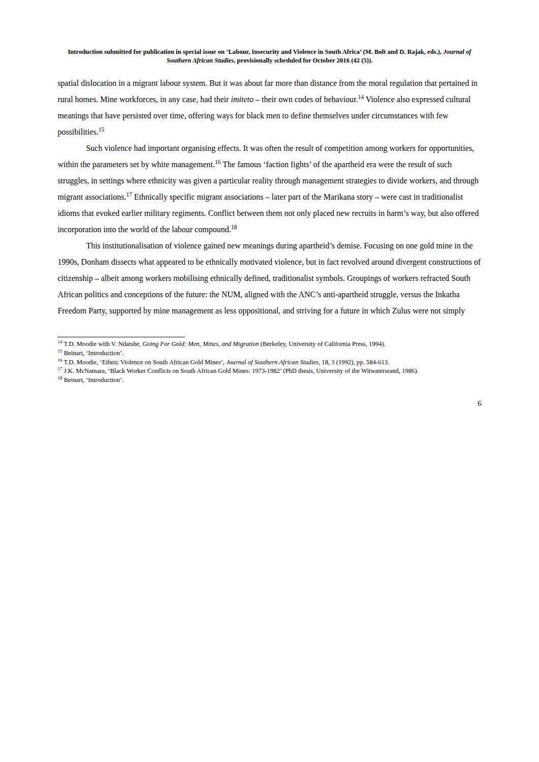Introduction submitted for publication in special issue on ‘Labour, Insecurity and Violence in South Africa’ (M. Bolt and D. Rajak, eds.), Journal of Southern African Studies, provisionally scheduled for October 2016 (42 (5)).
spatial dislocation in a migrant labour system. But it was about far more than distance from the moral regulation that pertained in rural homes. Mine workforces, in any case, had their imiteto – their own codes of behaviour.14 Violence also expressed cultural meanings that have persisted over time, offering ways for black men to define themselves under circumstances with few possibilities.15
Such violence had important organising effects. It was often the result of competition among workers for opportunities, within the parameters set by white management.16 The famous ‘faction fights’ of the apartheid era were the result of such struggles, in settings where ethnicity was given a particular reality through management strategies to divide workers, and through migrant associations.17 Ethnically specific migrant associations – later part of the Marikana story – were cast in traditionalist idioms that evoked earlier military regiments. Conflict between them not only placed new recruits in harm’s way, but also offered incorporation into the world of the labour compound.18
This institutionalisation of violence gained new meanings during apartheid’s demise. Focusing on one gold mine in the 1990s, Donham dissects what appeared to be ethnically motivated violence, but in fact revolved around divergent constructions of citizenship – albeit among workers mobilising ethnically defined, traditionalist symbols. Groupings of workers refracted South African politics and conceptions of the future: the NUM, aligned with the ANC’s anti-apartheid struggle, versus the Inkatha Freedom Party, supported by mine management as less oppositional, and striving for a future in which Zulus were not simply
14 T.D. Moodie with V. Ndatshe, Going For Gold: Men, Mines, and Migration (Berkeley, University of California Press, 1994).
15 Beinart, ‘Introduction’.
16 T.D. Moodie, ‘Ethnic Violence on South African Gold Mines’, Journal of Southern African Studies, 18, 3 (1992), pp. 584-613.
17 J.K. McNamara, ‘Black Worker Conflicts on South African Gold Mines: 1973-1982’ (PhD thesis, University of the Witwatersrand, 1986).
18 Beinart, ‘Introduction’.
6